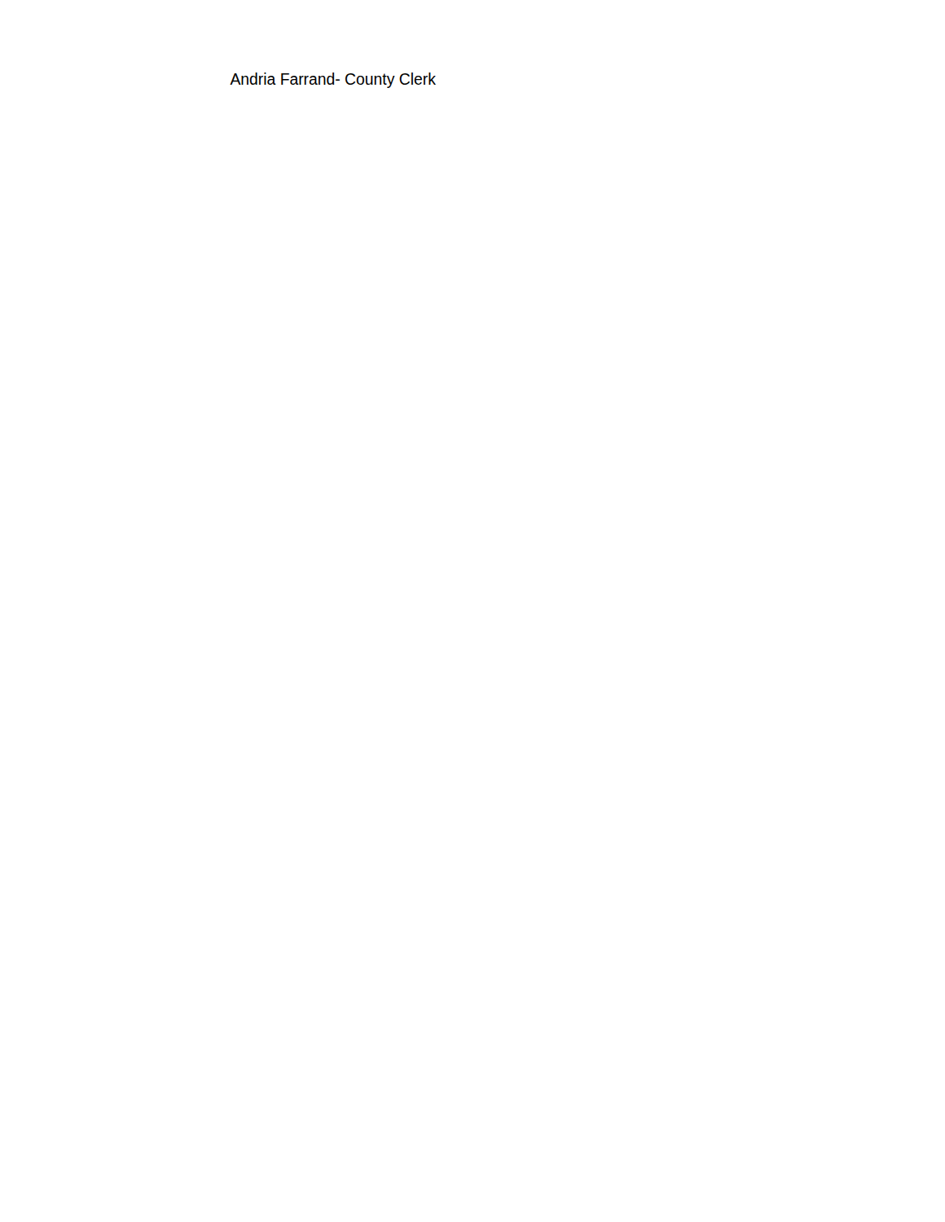Andria Farrand- County Clerk